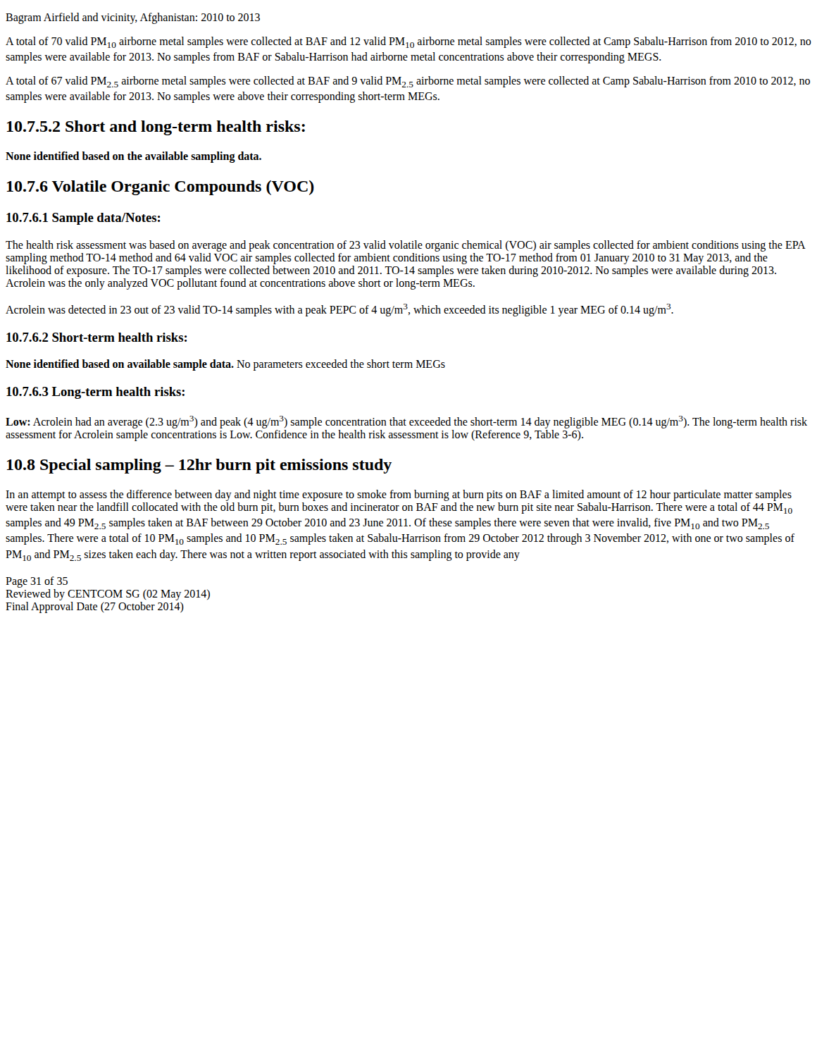Bagram Airfield and vicinity, Afghanistan: 2010 to 2013
A total of 70 valid PM10 airborne metal samples were collected at BAF and 12 valid PM10 airborne metal samples were collected at Camp Sabalu-Harrison from 2010 to 2012, no samples were available for 2013. No samples from BAF or Sabalu-Harrison had airborne metal concentrations above their corresponding MEGS.
A total of 67 valid PM2.5 airborne metal samples were collected at BAF and 9 valid PM2.5 airborne metal samples were collected at Camp Sabalu-Harrison from 2010 to 2012, no samples were available for 2013. No samples were above their corresponding short-term MEGs.
10.7.5.2 Short and long-term health risks:
None identified based on the available sampling data.
10.7.6 Volatile Organic Compounds (VOC)
10.7.6.1 Sample data/Notes:
The health risk assessment was based on average and peak concentration of 23 valid volatile organic chemical (VOC) air samples collected for ambient conditions using the EPA sampling method TO-14 method and 64 valid VOC air samples collected for ambient conditions using the TO-17 method from 01 January 2010 to 31 May 2013, and the likelihood of exposure. The TO-17 samples were collected between 2010 and 2011. TO-14 samples were taken during 2010-2012. No samples were available during 2013. Acrolein was the only analyzed VOC pollutant found at concentrations above short or long-term MEGs.
Acrolein was detected in 23 out of 23 valid TO-14 samples with a peak PEPC of 4 ug/m3, which exceeded its negligible 1 year MEG of 0.14 ug/m3.
10.7.6.2 Short-term health risks:
None identified based on available sample data. No parameters exceeded the short term MEGs
10.7.6.3 Long-term health risks:
Low: Acrolein had an average (2.3 ug/m3) and peak (4 ug/m3) sample concentration that exceeded the short-term 14 day negligible MEG (0.14 ug/m3). The long-term health risk assessment for Acrolein sample concentrations is Low. Confidence in the health risk assessment is low (Reference 9, Table 3-6).
10.8 Special sampling – 12hr burn pit emissions study
In an attempt to assess the difference between day and night time exposure to smoke from burning at burn pits on BAF a limited amount of 12 hour particulate matter samples were taken near the landfill collocated with the old burn pit, burn boxes and incinerator on BAF and the new burn pit site near Sabalu-Harrison. There were a total of 44 PM10 samples and 49 PM2.5 samples taken at BAF between 29 October 2010 and 23 June 2011. Of these samples there were seven that were invalid, five PM10 and two PM2.5 samples. There were a total of 10 PM10 samples and 10 PM2.5 samples taken at Sabalu-Harrison from 29 October 2012 through 3 November 2012, with one or two samples of PM10 and PM2.5 sizes taken each day. There was not a written report associated with this sampling to provide any
Page 31 of 35
Reviewed by CENTCOM SG (02 May 2014)
Final Approval Date (27 October 2014)